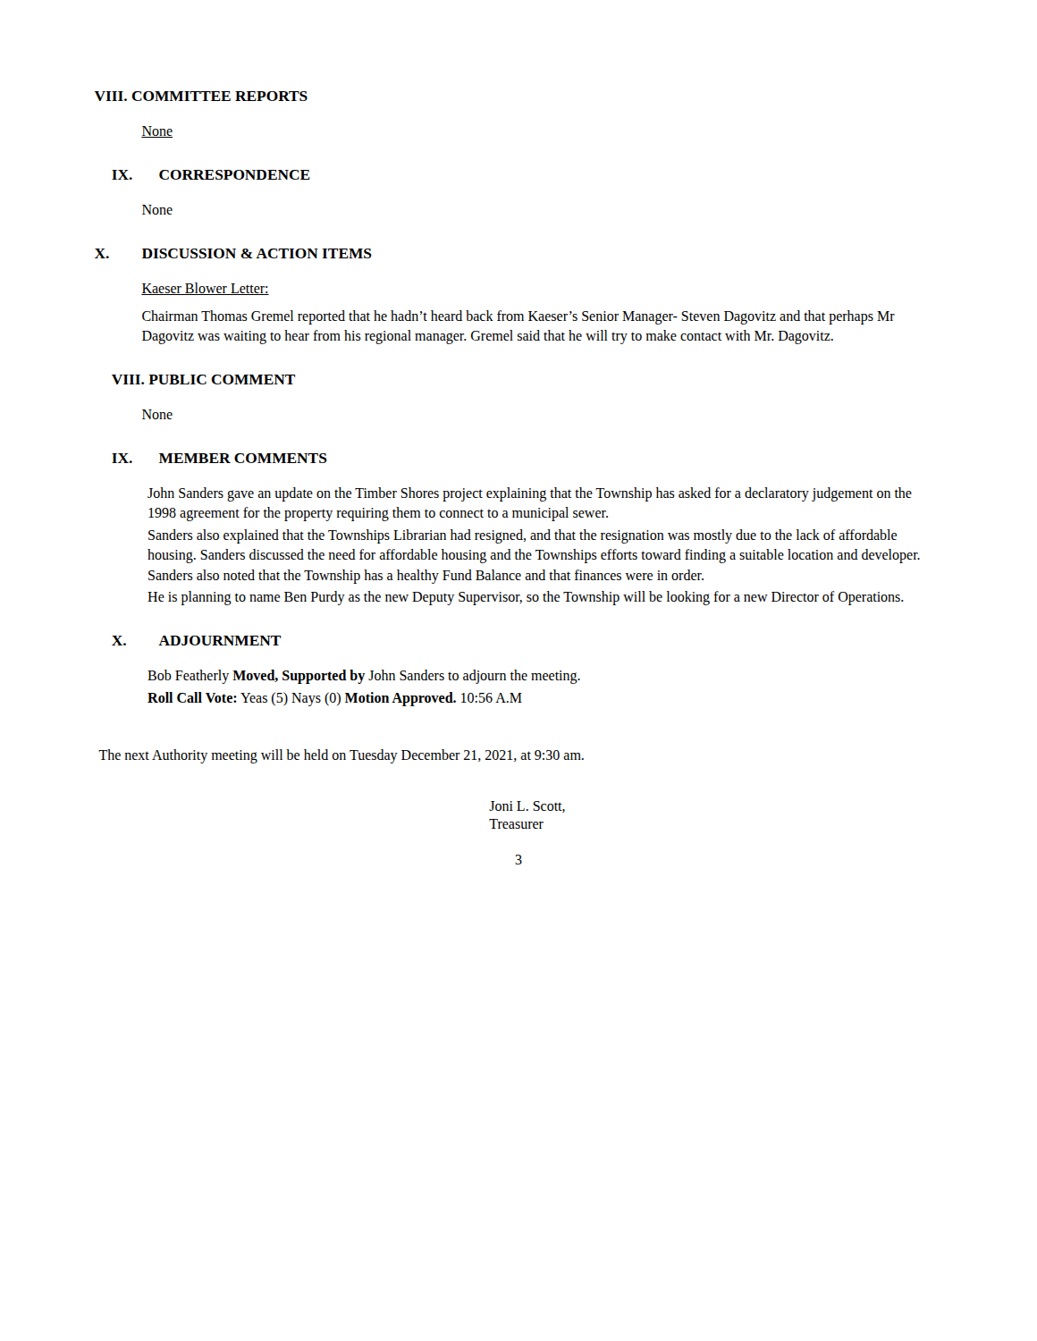VIII. COMMITTEE REPORTS
None
IX. CORRESPONDENCE
None
X. DISCUSSION & ACTION ITEMS
Kaeser Blower Letter:
Chairman Thomas Gremel reported that he hadn’t heard back from Kaeser’s Senior Manager- Steven Dagovitz and that perhaps Mr Dagovitz was waiting to hear from his regional manager. Gremel said that he will try to make contact with Mr. Dagovitz.
VIII. PUBLIC COMMENT
None
IX. MEMBER COMMENTS
John Sanders gave an update on the Timber Shores project explaining that the Township has asked for a declaratory judgement on the 1998 agreement for the property requiring them to connect to a municipal sewer.
Sanders also explained that the Townships Librarian had resigned, and that the resignation was mostly due to the lack of affordable housing. Sanders discussed the need for affordable housing and the Townships efforts toward finding a suitable location and developer. Sanders also noted that the Township has a healthy Fund Balance and that finances were in order.
He is planning to name Ben Purdy as the new Deputy Supervisor, so the Township will be looking for a new Director of Operations.
X. ADJOURNMENT
Bob Featherly Moved, Supported by John Sanders to adjourn the meeting.
Roll Call Vote: Yeas (5) Nays (0) Motion Approved. 10:56 A.M
The next Authority meeting will be held on Tuesday December 21, 2021, at 9:30 am.
Joni L. Scott,
Treasurer
3